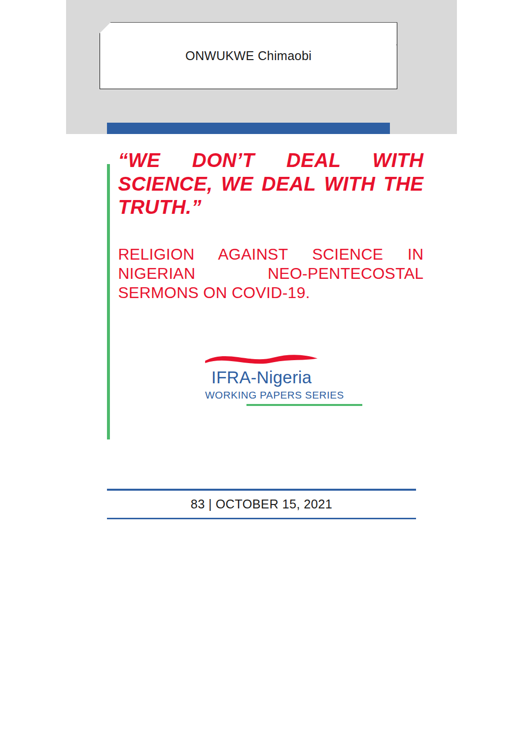ONWUKWE Chimaobi
“WE DON’T DEAL WITH SCIENCE, WE DEAL WITH THE TRUTH.”
RELIGION AGAINST SCIENCE IN NIGERIAN NEO-PENTECOSTAL SERMONS ON COVID-19.
IFRA-Nigeria
WORKING PAPERS SERIES
83 | OCTOBER 15, 2021